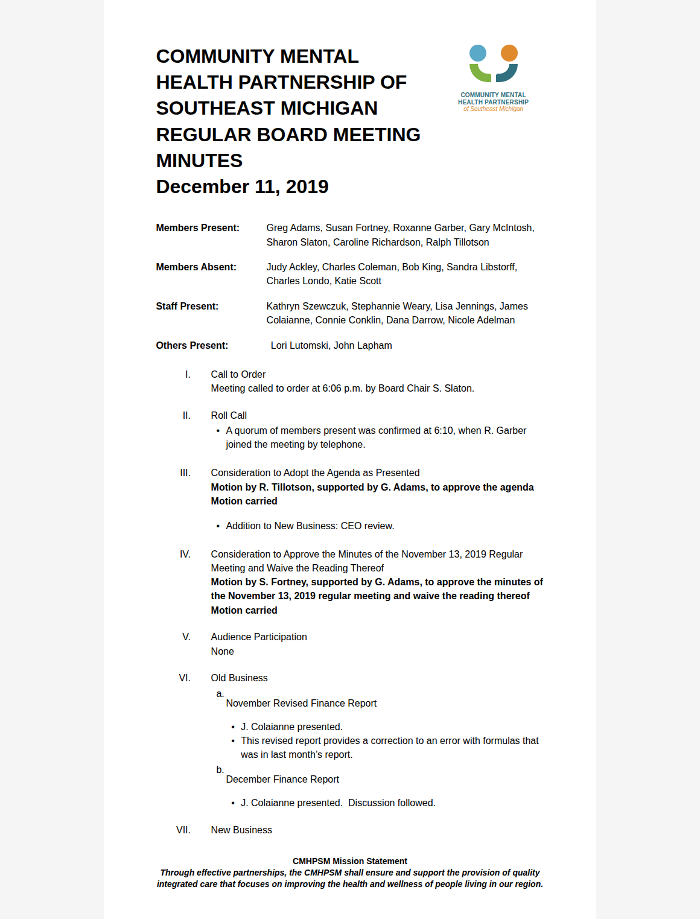COMMUNITY MENTAL HEALTH PARTNERSHIP OF SOUTHEAST MICHIGAN REGULAR BOARD MEETING MINUTES December 11, 2019
COMMUNITY MENTAL
HEALTH PARTNERSHIP
of Southeast Michigan
| Members Present: | Greg Adams, Susan Fortney, Roxanne Garber, Gary McIntosh, Sharon Slaton, Caroline Richardson, Ralph Tillotson |
| Members Absent: | Judy Ackley, Charles Coleman, Bob King, Sandra Libstorff, Charles Londo, Katie Scott |
| Staff Present: | Kathryn Szewczuk, Stephannie Weary, Lisa Jennings, James Colaianne, Connie Conklin, Dana Darrow, Nicole Adelman |
| Others Present: | Lori Lutomski, John Lapham |
I.
Call to Order
Meeting called to order at 6:06 p.m. by Board Chair S. Slaton.
II.
Roll Call
A quorum of members present was confirmed at 6:10, when R. Garber joined the meeting by telephone.
III.
Consideration to Adopt the Agenda as Presented
Motion by R. Tillotson, supported by G. Adams, to approve the agenda Motion carried
Addition to New Business: CEO review.
IV.
Consideration to Approve the Minutes of the November 13, 2019 Regular Meeting and Waive the Reading Thereof
Motion by S. Fortney, supported by G. Adams, to approve the minutes of the November 13, 2019 regular meeting and waive the reading thereof Motion carried
V.
Audience Participation
None
VI.
Old Business
a.
November Revised Finance Report
J. Colaianne presented.
This revised report provides a correction to an error with formulas that was in last month’s report.
b.
December Finance Report
J. Colaianne presented. Discussion followed.
VII.
New Business
CMHPSM Mission Statement
Through effective partnerships, the CMHPSM shall ensure and support the provision of quality integrated care that focuses on improving the health and wellness of people living in our region.